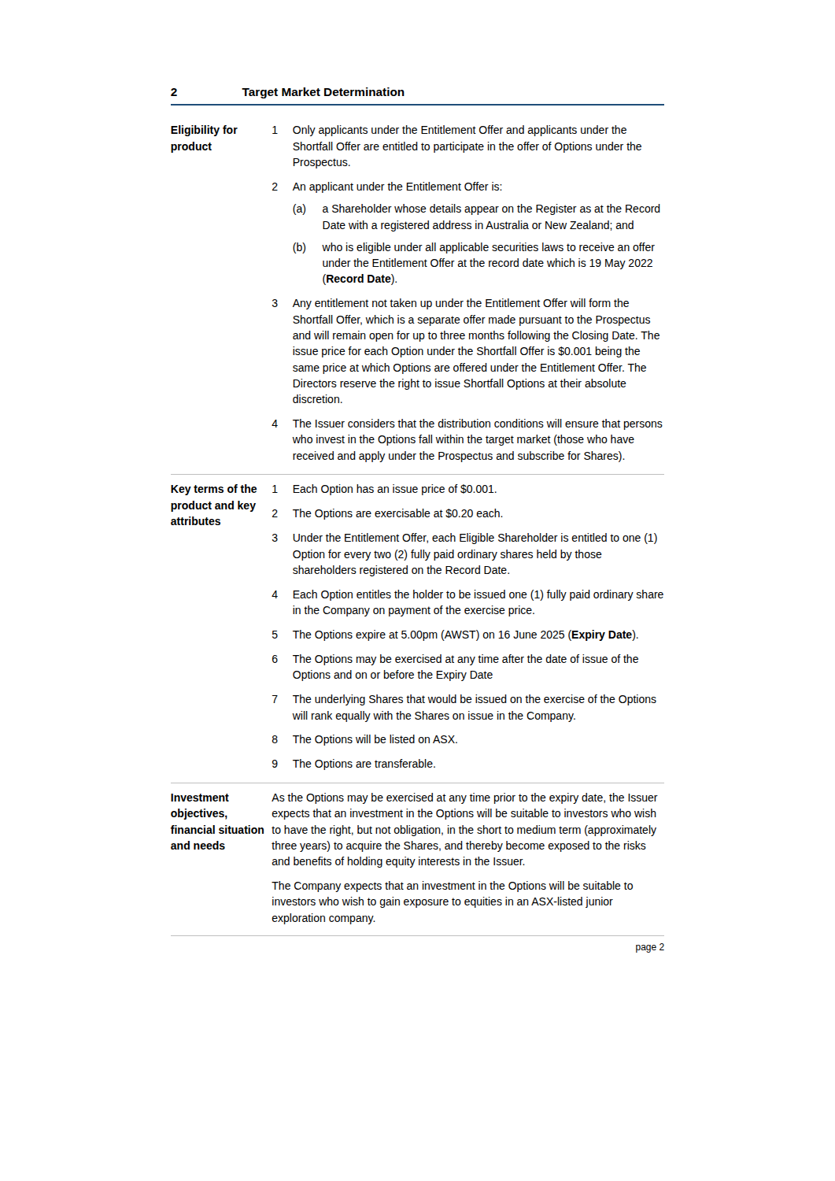2
Target Market Determination
| Eligibility for product | 1 Only applicants under the Entitlement Offer and applicants under the Shortfall Offer are entitled to participate in the offer of Options under the Prospectus. 2 An applicant under the Entitlement Offer is: (a) a Shareholder whose details appear on the Register as at the Record Date with a registered address in Australia or New Zealand; and (b) who is eligible under all applicable securities laws to receive an offer under the Entitlement Offer at the record date which is 19 May 2022 ( Record Date ). 3 Any entitlement not taken up under the Entitlement Offer will form the Shortfall Offer, which is a separate offer made pursuant to the Prospectus and will remain open for up to three months following the Closing Date. The issue price for each Option under the Shortfall Offer is $0.001 being the same price at which Options are offered under the Entitlement Offer. The Directors reserve the right to issue Shortfall Options at their absolute discretion. 4 The Issuer considers that the distribution conditions will ensure that persons who invest in the Options fall within the target market (those who have received and apply under the Prospectus and subscribe for Shares). |
| Key terms of the product and key attributes | 1 Each Option has an issue price of $0.001. 2 The Options are exercisable at $0.20 each. 3 Under the Entitlement Offer, each Eligible Shareholder is entitled to one (1) Option for every two (2) fully paid ordinary shares held by those shareholders registered on the Record Date. 4 Each Option entitles the holder to be issued one (1) fully paid ordinary share in the Company on payment of the exercise price. 5 The Options expire at 5.00pm (AWST) on 16 June 2025 ( Expiry Date ). 6 The Options may be exercised at any time after the date of issue of the Options and on or before the Expiry Date 7 The underlying Shares that would be issued on the exercise of the Options will rank equally with the Shares on issue in the Company. 8 The Options will be listed on ASX. 9 The Options are transferable. |
| Investment objectives, financial situation and needs | As the Options may be exercised at any time prior to the expiry date, the Issuer expects that an investment in the Options will be suitable to investors who wish to have the right, but not obligation, in the short to medium term (approximately three years) to acquire the Shares, and thereby become exposed to the risks and benefits of holding equity interests in the Issuer. The Company expects that an investment in the Options will be suitable to investors who wish to gain exposure to equities in an ASX-listed junior exploration company. |
page 2